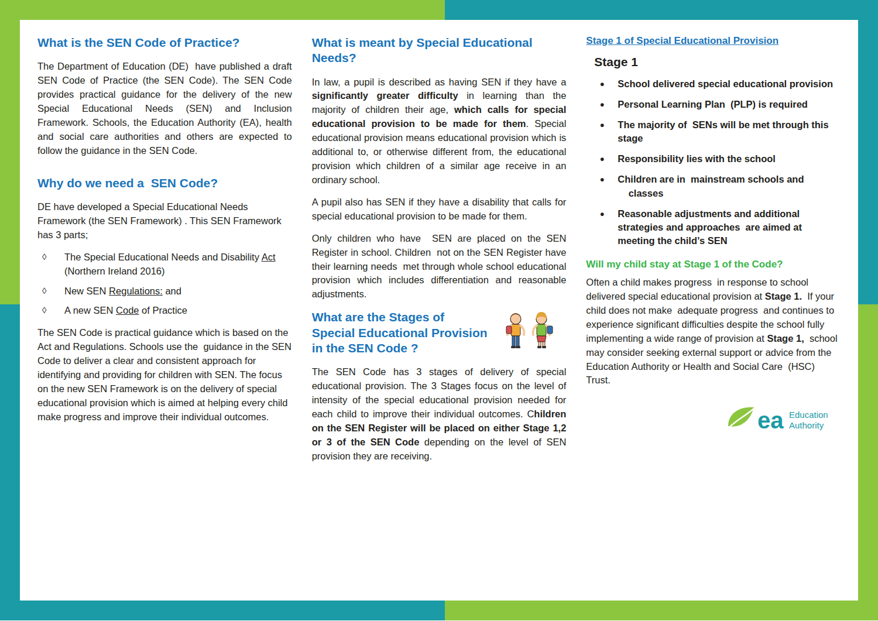What is the SEN Code of Practice?
The Department of Education (DE) have published a draft SEN Code of Practice (the SEN Code). The SEN Code provides practical guidance for the delivery of the new Special Educational Needs (SEN) and Inclusion Framework. Schools, the Education Authority (EA), health and social care authorities and others are expected to follow the guidance in the SEN Code.
Why do we need a SEN Code?
DE have developed a Special Educational Needs Framework (the SEN Framework) . This SEN Framework has 3 parts;
The Special Educational Needs and Disability Act (Northern Ireland 2016)
New SEN Regulations: and
A new SEN Code of Practice
The SEN Code is practical guidance which is based on the Act and Regulations. Schools use the guidance in the SEN Code to deliver a clear and consistent approach for identifying and providing for children with SEN. The focus on the new SEN Framework is on the delivery of special educational provision which is aimed at helping every child make progress and improve their individual outcomes.
What is meant by Special Educational Needs?
In law, a pupil is described as having SEN if they have a significantly greater difficulty in learning than the majority of children their age, which calls for special educational provision to be made for them. Special educational provision means educational provision which is additional to, or otherwise different from, the educational provision which children of a similar age receive in an ordinary school.
A pupil also has SEN if they have a disability that calls for special educational provision to be made for them.
Only children who have SEN are placed on the SEN Register in school. Children not on the SEN Register have their learning needs met through whole school educational provision which includes differentiation and reasonable adjustments.
What are the Stages of Special Educational Provision in the SEN Code ?
The SEN Code has 3 stages of delivery of special educational provision. The 3 Stages focus on the level of intensity of the special educational provision needed for each child to improve their individual outcomes. Children on the SEN Register will be placed on either Stage 1,2 or 3 of the SEN Code depending on the level of SEN provision they are receiving.
Stage 1 of Special Educational Provision
Stage 1
School delivered special educational provision
Personal Learning Plan (PLP) is required
The majority of SENs will be met through this stage
Responsibility lies with the school
Children are in mainstream schools and classes
Reasonable adjustments and additional strategies and approaches are aimed at meeting the child’s SEN
Will my child stay at Stage 1 of the Code?
Often a child makes progress in response to school delivered special educational provision at Stage 1. If your child does not make adequate progress and continues to experience significant difficulties despite the school fully implementing a wide range of provision at Stage 1, school may consider seeking external support or advice from the Education Authority or Health and Social Care (HSC) Trust.
ea Education Authority